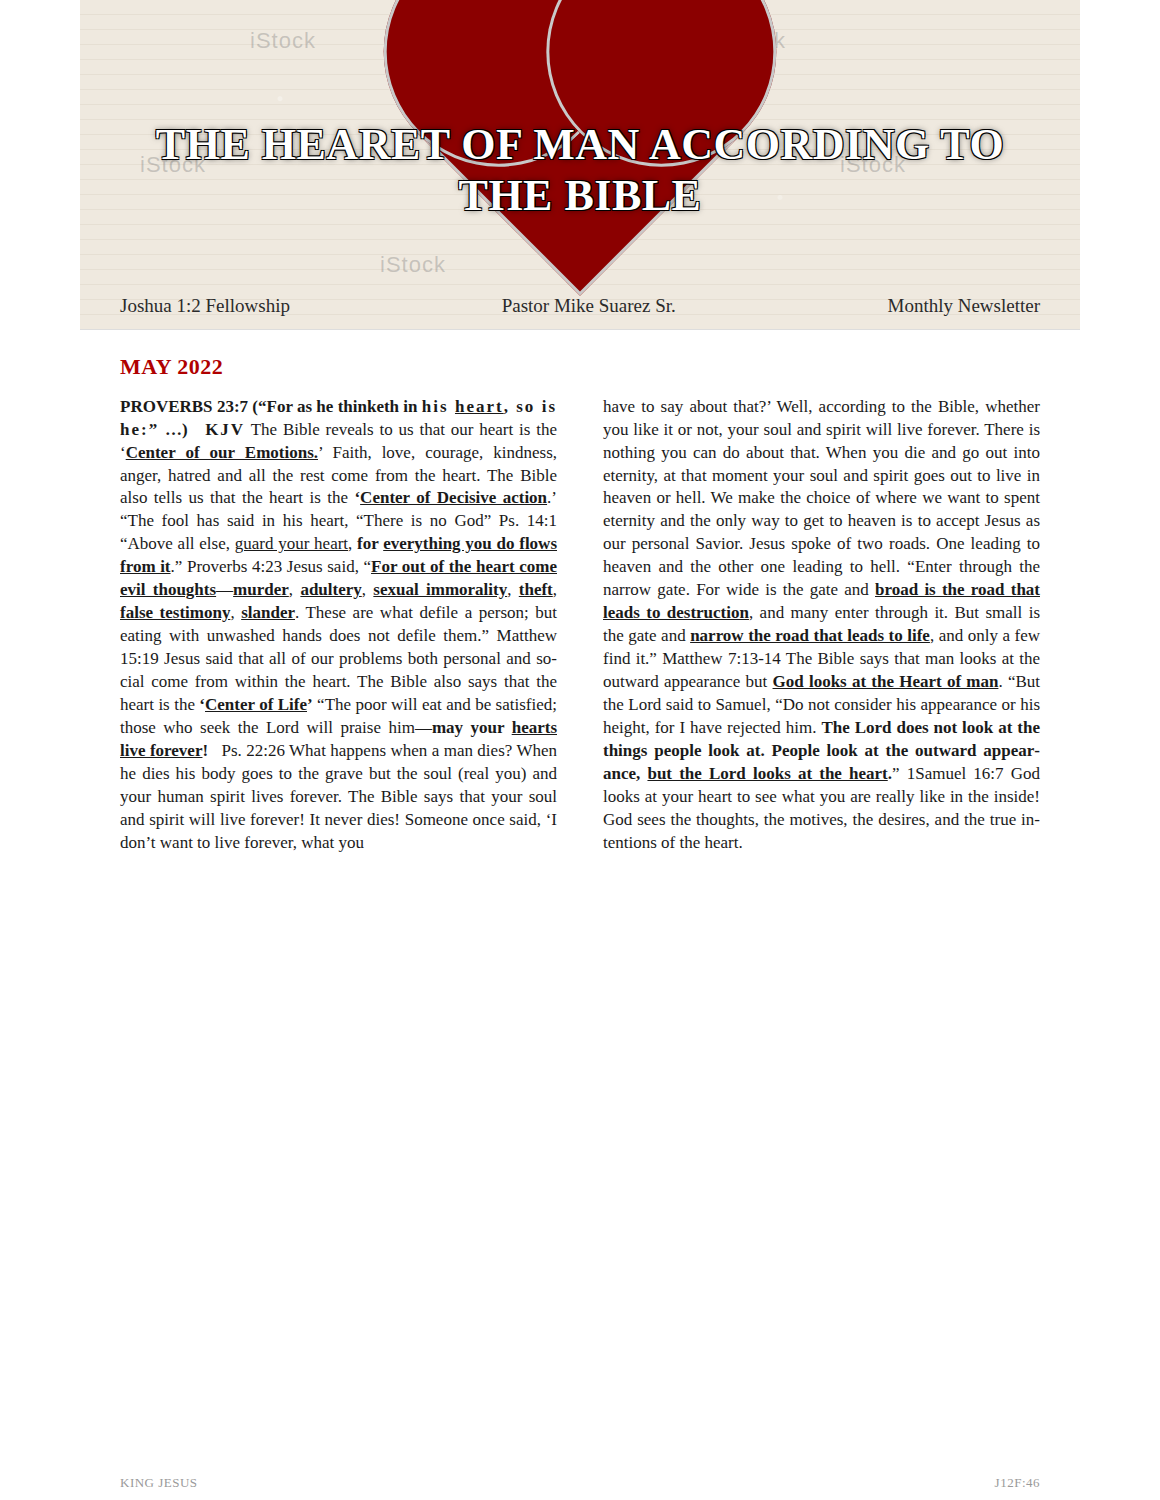iStock iStock iStock iStock iStock
The Hearet of Man According to
the Bible
Joshua 1:2 Fellowship Pastor Mike Suarez Sr. Monthly Newsletter
MAY 2022
PROVERBS 23:7 (“For as he thinketh in his heart, so is he:” …) KJV The Bible reveals to us that our heart is the ‘Center of our Emotions.’ Faith, love, courage, kindness, anger, hatred and all the rest come from the heart. The Bible also tells us that the heart is the ‘Center of Decisive action.’ “The fool has said in his heart, “There is no God” Ps. 14:1 “Above all else, guard your heart, for everything you do flows from it.” Proverbs 4:23 Jesus said, “For out of the heart come evil thoughts—murder, adultery, sexual immorality, theft, false testimony, slander. These are what defile a person; but eating with unwashed hands does not defile them.” Matthew 15:19 Jesus said that all of our problems both personal and social come from within the heart. The Bible also says that the heart is the ‘Center of Life’ “The poor will eat and be satisfied; those who seek the Lord will praise him—may your hearts live forever! Ps. 22:26 What happens when a man dies? When he dies his body goes to the grave but the soul (real you) and your human spirit lives forever. The Bible says that your soul and spirit will live forever! It never dies! Someone once said, ‘I don’t want to live forever, what you
have to say about that?’ Well, according to the Bible, whether you like it or not, your soul and spirit will live forever. There is nothing you can do about that. When you die and go out into eternity, at that moment your soul and spirit goes out to live in heaven or hell. We make the choice of where we want to spent eternity and the only way to get to heaven is to accept Jesus as our personal Savior. Jesus spoke of two roads. One leading to heaven and the other one leading to hell. “Enter through the narrow gate. For wide is the gate and broad is the road that leads to destruction, and many enter through it. But small is the gate and narrow the road that leads to life, and only a few find it.” Matthew 7:13-14 The Bible says that man looks at the outward appearance but God looks at the Heart of man. “But the Lord said to Samuel, “Do not consider his appearance or his height, for I have rejected him. The Lord does not look at the things people look at. People look at the outward appearance, but the Lord looks at the heart.” 1Samuel 16:7 God looks at your heart to see what you are really like in the inside! God sees the thoughts, the motives, the desires, and the true intentions of the heart.
KING JESUS J12F:46